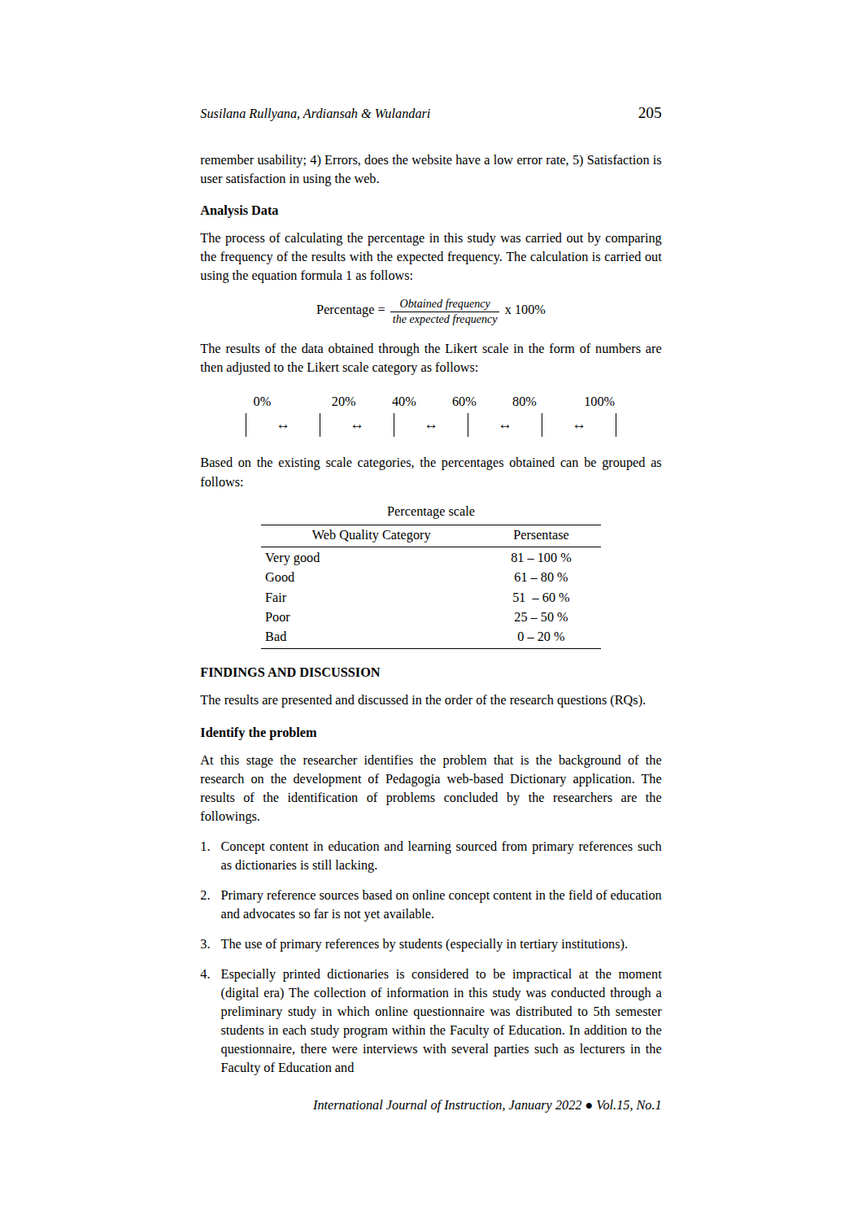Susilana Rullyana, Ardiansah & Wulandari 205
remember usability; 4) Errors, does the website have a low error rate, 5) Satisfaction is user satisfaction in using the web.
Analysis Data
The process of calculating the percentage in this study was carried out by comparing the frequency of the results with the expected frequency. The calculation is carried out using the equation formula 1 as follows:
Percentage = Obtained frequency the expected frequency x 100%
The results of the data obtained through the Likert scale in the form of numbers are then adjusted to the Likert scale category as follows:
0% 20% 40% 60% 80% 100%
Based on the existing scale categories, the percentages obtained can be grouped as follows:
Percentage scale
| Web Quality Category | Persentase |
| --- | --- |
| Very good | 81 – 100 % |
| Good | 61 – 80 % |
| Fair | 51 – 60 % |
| Poor | 25 – 50 % |
| Bad | 0 – 20 % |
FINDINGS AND DISCUSSION
The results are presented and discussed in the order of the research questions (RQs).
Identify the problem
At this stage the researcher identifies the problem that is the background of the research on the development of Pedagogia web-based Dictionary application. The results of the identification of problems concluded by the researchers are the followings.
1. Concept content in education and learning sourced from primary references such as dictionaries is still lacking.
2. Primary reference sources based on online concept content in the field of education and advocates so far is not yet available.
3. The use of primary references by students (especially in tertiary institutions).
4. Especially printed dictionaries is considered to be impractical at the moment (digital era) The collection of information in this study was conducted through a preliminary study in which online questionnaire was distributed to 5th semester students in each study program within the Faculty of Education. In addition to the questionnaire, there were interviews with several parties such as lecturers in the Faculty of Education and
International Journal of Instruction, January 2022 ● Vol.15, No.1